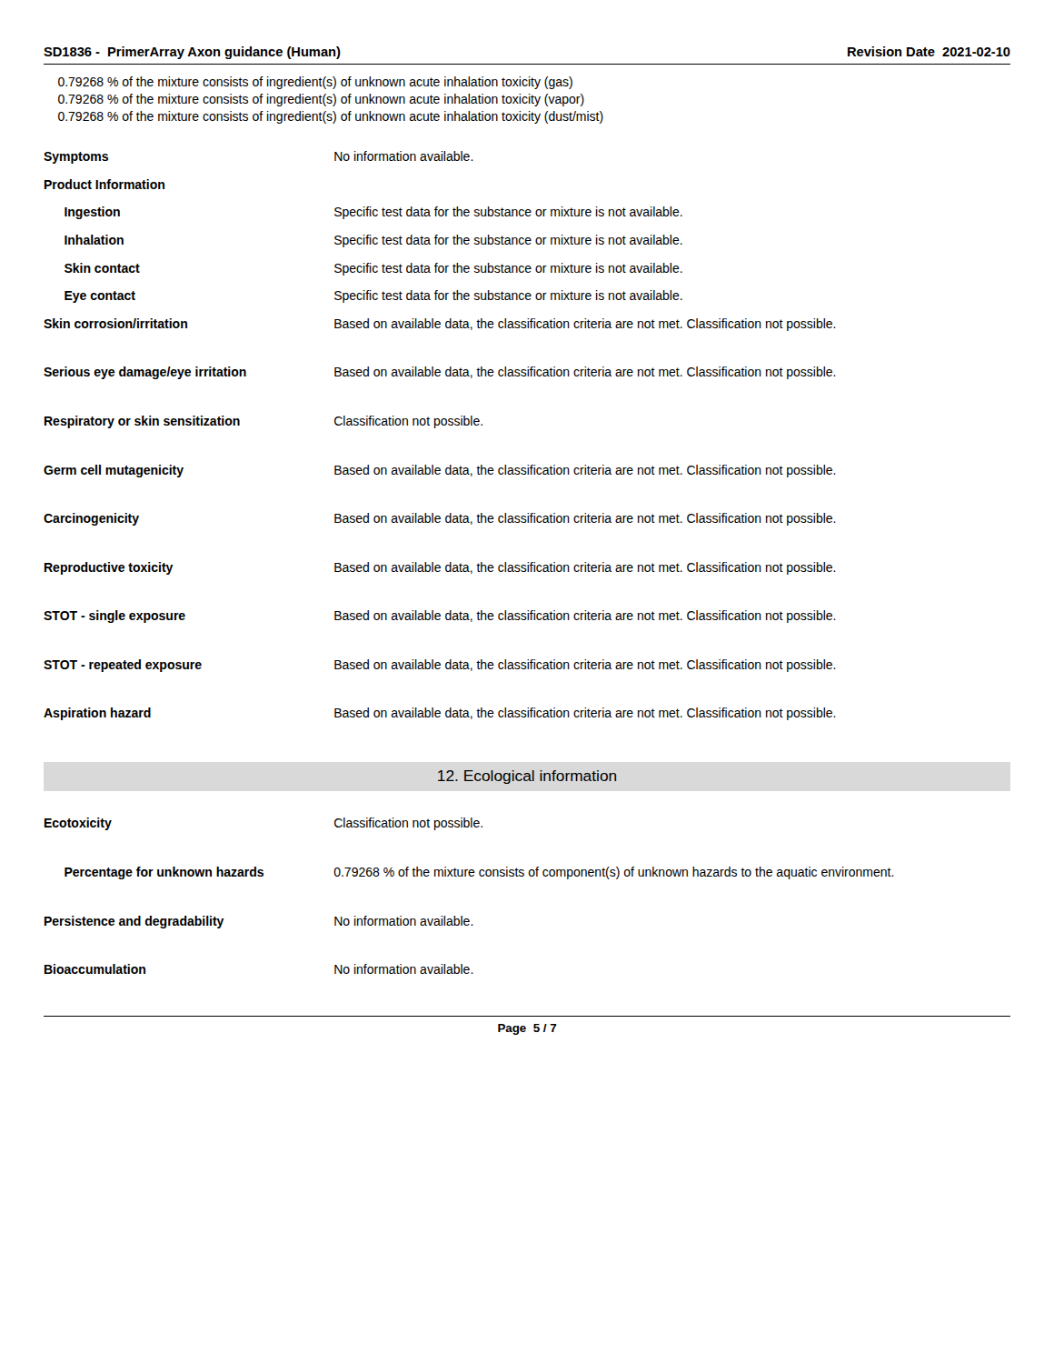SD1836 - PrimerArray Axon guidance (Human)
Revision Date 2021-02-10
0.79268 % of the mixture consists of ingredient(s) of unknown acute inhalation toxicity (gas)
0.79268 % of the mixture consists of ingredient(s) of unknown acute inhalation toxicity (vapor)
0.79268 % of the mixture consists of ingredient(s) of unknown acute inhalation toxicity (dust/mist)
| Symptoms | No information available. |
| Product Information | |
| Ingestion | Specific test data for the substance or mixture is not available. |
| Inhalation | Specific test data for the substance or mixture is not available. |
| Skin contact | Specific test data for the substance or mixture is not available. |
| Eye contact | Specific test data for the substance or mixture is not available. |
| Skin corrosion/irritation | Based on available data, the classification criteria are not met. Classification not possible. |
| Serious eye damage/eye irritation | Based on available data, the classification criteria are not met. Classification not possible. |
| Respiratory or skin sensitization | Classification not possible. |
| Germ cell mutagenicity | Based on available data, the classification criteria are not met. Classification not possible. |
| Carcinogenicity | Based on available data, the classification criteria are not met. Classification not possible. |
| Reproductive toxicity | Based on available data, the classification criteria are not met. Classification not possible. |
| STOT - single exposure | Based on available data, the classification criteria are not met. Classification not possible. |
| STOT - repeated exposure | Based on available data, the classification criteria are not met. Classification not possible. |
| Aspiration hazard | Based on available data, the classification criteria are not met. Classification not possible. |
12. Ecological information
| Ecotoxicity | Classification not possible. |
| Percentage for unknown hazards | 0.79268 % of the mixture consists of component(s) of unknown hazards to the aquatic environment. |
| Persistence and degradability | No information available. |
| Bioaccumulation | No information available. |
Page 5 / 7